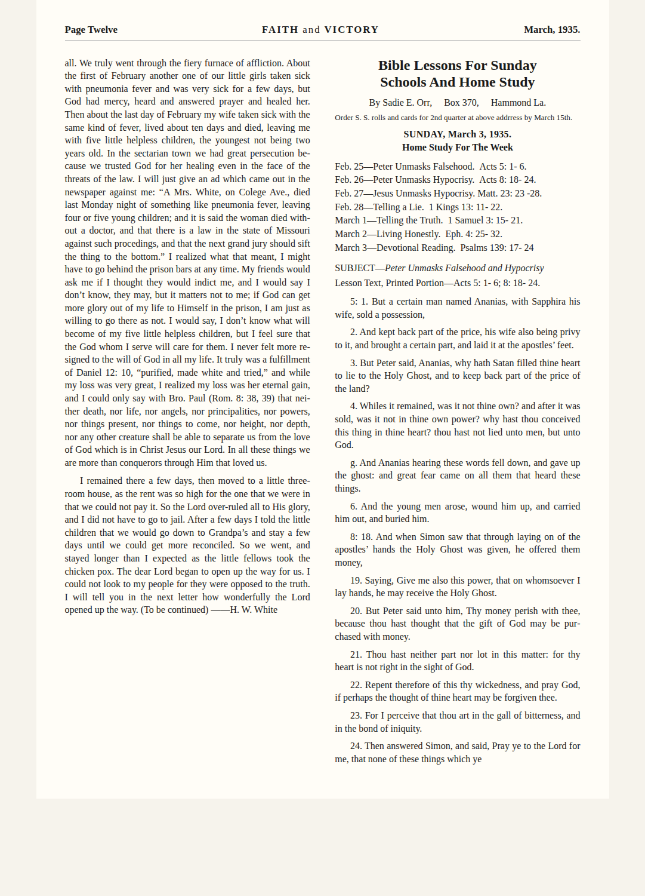Page Twelve FAITH and VICTORY March, 1935.
all. We truly went through the fiery furnace of affliction. About the first of February another one of our little girls taken sick with pneumonia fever and was very sick for a few days, but God had mercy, heard and answered prayer and healed her. Then about the last day of February my wife taken sick with the same kind of fever, lived about ten days and died, leaving me with five little helpless children, the youngest not being two years old. In the sectarian town we had great persecution because we trusted God for her healing even in the face of the threats of the law. I will just give an ad which came out in the newspaper against me: “A Mrs. White, on Colege Ave., died last Monday night of something like pneumonia fever, leaving four or five young children; and it is said the woman died without a doctor, and that there is a law in the state of Missouri against such procedings, and that the next grand jury should sift the thing to the bottom.” I realized what that meant, I might have to go behind the prison bars at any time. My friends would ask me if I thought they would indict me, and I would say I don’t know, they may, but it matters not to me; if God can get more glory out of my life to Himself in the prison, I am just as willing to go there as not. I would say, I don’t know what will become of my five little helpless children, but I feel sure that the God whom I serve will care for them. I never felt more resigned to the will of God in all my life. It truly was a fulfillment of Daniel 12: 10, “purified, made white and tried,” and while my loss was very great, I realized my loss was her eternal gain, and I could only say with Bro. Paul (Rom. 8: 38, 39) that neither death, nor life, nor angels, nor principalities, nor powers, nor things present, nor things to come, nor height, nor depth, nor any other creature shall be able to separate us from the love of God which is in Christ Jesus our Lord. In all these things we are more than conquerors through Him that loved us.
I remained there a few days, then moved to a little three-room house, as the rent was so high for the one that we were in that we could not pay it. So the Lord over-ruled all to His glory, and I did not have to go to jail. After a few days I told the little children that we would go down to Grandpa’s and stay a few days until we could get more reconciled. So we went, and stayed longer than I expected as the little fellows took the chicken pox. The dear Lord began to open up the way for us. I could not look to my people for they were opposed to the truth. I will tell you in the next letter how wonderfully the Lord opened up the way. (To be continued) ——H. W. White
Bible Lessons For Sunday
Schools And Home Study
By Sadie E. Orr, Box 370, Hammond La.
Order S. S. rolls and cards for 2nd quarter at above addrress by March 15th.
SUNDAY, March 3, 1935.
Home Study For The Week
Feb. 25—Peter Unmasks Falsehood. Acts 5: 1- 6.
Feb. 26—Peter Unmasks Hypocrisy. Acts 8: 18- 24.
Feb. 27—Jesus Unmasks Hypocrisy. Matt. 23: 23 -28.
Feb. 28—Telling a Lie. 1 Kings 13: 11- 22.
March 1—Telling the Truth. 1 Samuel 3: 15- 21.
March 2—Living Honestly. Eph. 4: 25- 32.
March 3—Devotional Reading. Psalms 139: 17- 24
SUBJECT—Peter Unmasks Falsehood and Hypocrisy
Lesson Text, Printed Portion—Acts 5: 1- 6; 8: 18- 24.
5: 1. But a certain man named Ananias, with Sapphira his wife, sold a possession,
2. And kept back part of the price, his wife also being privy to it, and brought a certain part, and laid it at the apostles’ feet.
3. But Peter said, Ananias, why hath Satan filled thine heart to lie to the Holy Ghost, and to keep back part of the price of the land?
4. Whiles it remained, was it not thine own? and after it was sold, was it not in thine own power? why hast thou conceived this thing in thine heart? thou hast not lied unto men, but unto God.
g. And Ananias hearing these words fell down, and gave up the ghost: and great fear came on all them that heard these things.
6. And the young men arose, wound him up, and carried him out, and buried him.
8: 18. And when Simon saw that through laying on of the apostles’ hands the Holy Ghost was given, he offered them money,
19. Saying, Give me also this power, that on whomsoever I lay hands, he may receive the Holy Ghost.
20. But Peter said unto him, Thy money perish with thee, because thou hast thought that the gift of God may be purchased with money.
21. Thou hast neither part nor lot in this matter: for thy heart is not right in the sight of God.
22. Repent therefore of this thy wickedness, and pray God, if perhaps the thought of thine heart may be forgiven thee.
23. For I perceive that thou art in the gall of bitterness, and in the bond of iniquity.
24. Then answered Simon, and said, Pray ye to the Lord for me, that none of these things which ye